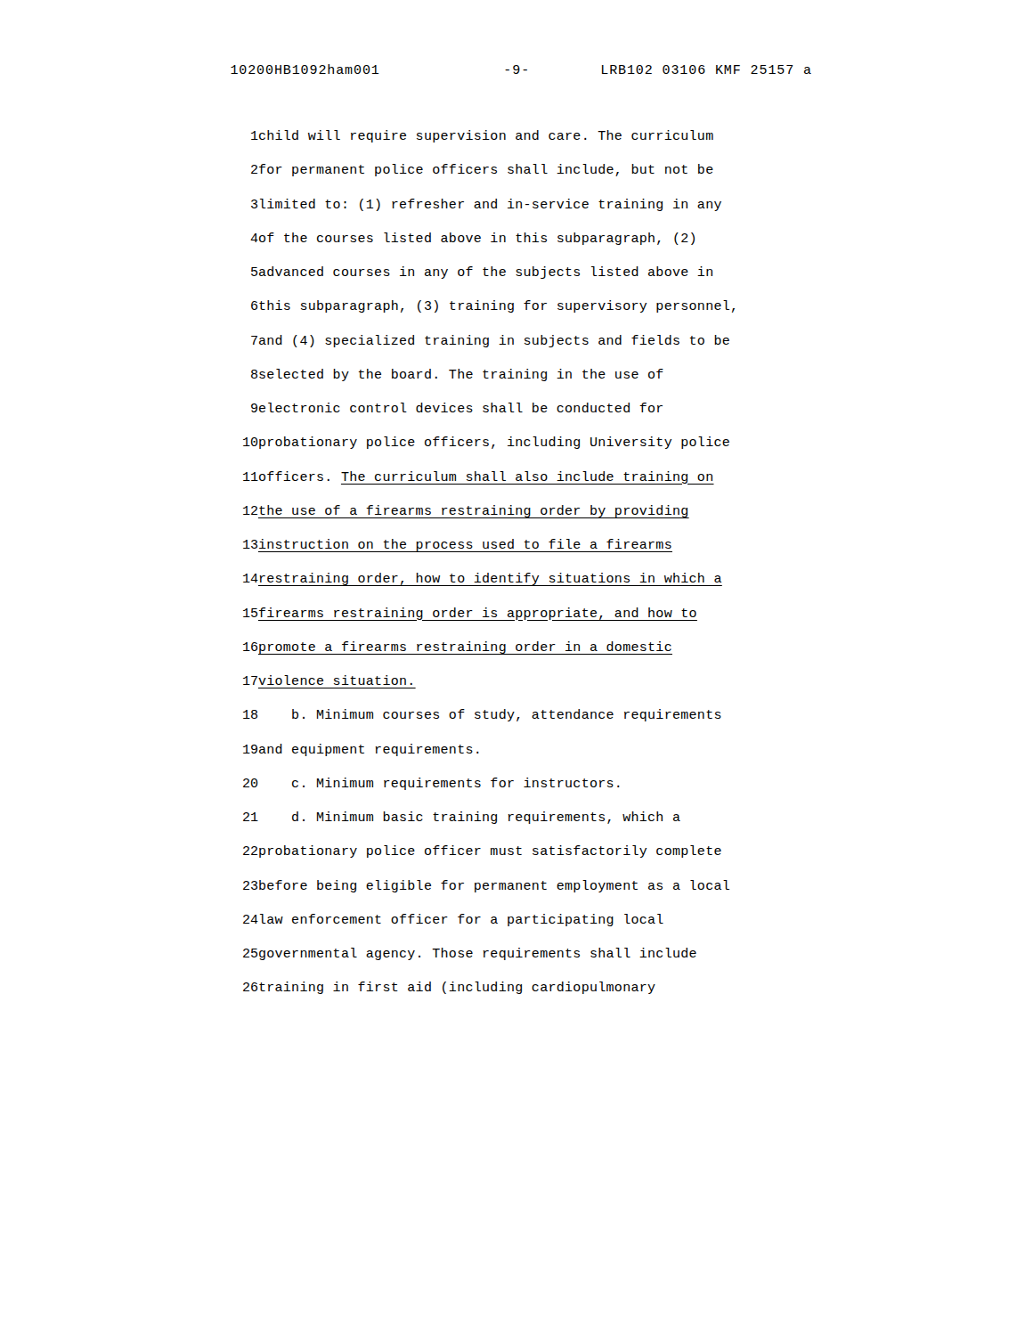10200HB1092ham001 -9- LRB102 03106 KMF 25157 a
| 1 | child will require supervision and care. The curriculum |
| 2 | for permanent police officers shall include, but not be |
| 3 | limited to: (1) refresher and in-service training in any |
| 4 | of the courses listed above in this subparagraph, (2) |
| 5 | advanced courses in any of the subjects listed above in |
| 6 | this subparagraph, (3) training for supervisory personnel, |
| 7 | and (4) specialized training in subjects and fields to be |
| 8 | selected by the board. The training in the use of |
| 9 | electronic control devices shall be conducted for |
| 10 | probationary police officers, including University police |
| 11 | officers. The curriculum shall also include training on |
| 12 | the use of a firearms restraining order by providing |
| 13 | instruction on the process used to file a firearms |
| 14 | restraining order, how to identify situations in which a |
| 15 | firearms restraining order is appropriate, and how to |
| 16 | promote a firearms restraining order in a domestic |
| 17 | violence situation. |
| 18 | b. Minimum courses of study, attendance requirements |
| 19 | and equipment requirements. |
| 20 | c. Minimum requirements for instructors. |
| 21 | d. Minimum basic training requirements, which a |
| 22 | probationary police officer must satisfactorily complete |
| 23 | before being eligible for permanent employment as a local |
| 24 | law enforcement officer for a participating local |
| 25 | governmental agency. Those requirements shall include |
| 26 | training in first aid (including cardiopulmonary |